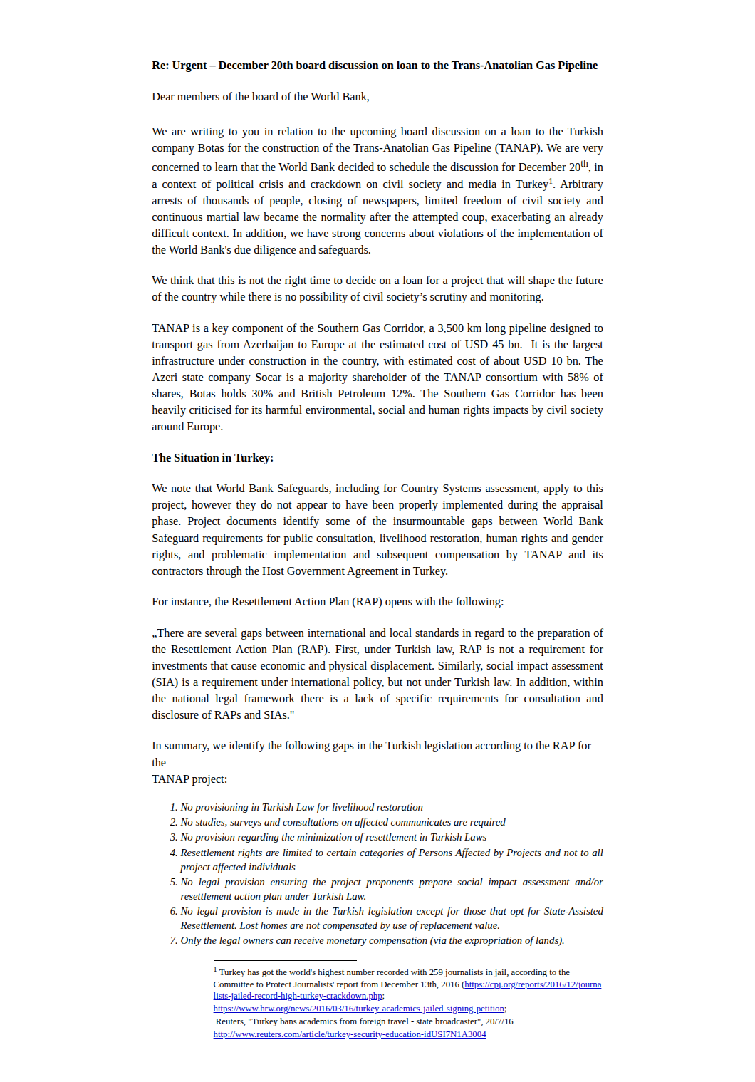Re: Urgent – December 20th board discussion on loan to the Trans-Anatolian Gas Pipeline
Dear members of the board of the World Bank,
We are writing to you in relation to the upcoming board discussion on a loan to the Turkish company Botas for the construction of the Trans-Anatolian Gas Pipeline (TANAP). We are very concerned to learn that the World Bank decided to schedule the discussion for December 20th, in a context of political crisis and crackdown on civil society and media in Turkey1. Arbitrary arrests of thousands of people, closing of newspapers, limited freedom of civil society and continuous martial law became the normality after the attempted coup, exacerbating an already difficult context. In addition, we have strong concerns about violations of the implementation of the World Bank's due diligence and safeguards.
We think that this is not the right time to decide on a loan for a project that will shape the future of the country while there is no possibility of civil society’s scrutiny and monitoring.
TANAP is a key component of the Southern Gas Corridor, a 3,500 km long pipeline designed to transport gas from Azerbaijan to Europe at the estimated cost of USD 45 bn. It is the largest infrastructure under construction in the country, with estimated cost of about USD 10 bn. The Azeri state company Socar is a majority shareholder of the TANAP consortium with 58% of shares, Botas holds 30% and British Petroleum 12%. The Southern Gas Corridor has been heavily criticised for its harmful environmental, social and human rights impacts by civil society around Europe.
The Situation in Turkey:
We note that World Bank Safeguards, including for Country Systems assessment, apply to this project, however they do not appear to have been properly implemented during the appraisal phase. Project documents identify some of the insurmountable gaps between World Bank Safeguard requirements for public consultation, livelihood restoration, human rights and gender rights, and problematic implementation and subsequent compensation by TANAP and its contractors through the Host Government Agreement in Turkey.
For instance, the Resettlement Action Plan (RAP) opens with the following:
„There are several gaps between international and local standards in regard to the preparation of the Resettlement Action Plan (RAP). First, under Turkish law, RAP is not a requirement for investments that cause economic and physical displacement. Similarly, social impact assessment (SIA) is a requirement under international policy, but not under Turkish law. In addition, within the national legal framework there is a lack of specific requirements for consultation and disclosure of RAPs and SIAs."
In summary, we identify the following gaps in the Turkish legislation according to the RAP for the
TANAP project:
No provisioning in Turkish Law for livelihood restoration
No studies, surveys and consultations on affected communicates are required
No provision regarding the minimization of resettlement in Turkish Laws
Resettlement rights are limited to certain categories of Persons Affected by Projects and not to all project affected individuals
No legal provision ensuring the project proponents prepare social impact assessment and/or resettlement action plan under Turkish Law.
No legal provision is made in the Turkish legislation except for those that opt for State-Assisted Resettlement. Lost homes are not compensated by use of replacement value.
Only the legal owners can receive monetary compensation (via the expropriation of lands).
1 Turkey has got the world's highest number recorded with 259 journalists in jail, according to the Committee to Protect Journalists' report from December 13th, 2016 (https://cpj.org/reports/2016/12/journalists-jailed-record-high-turkey-crackdown.php;
https://www.hrw.org/news/2016/03/16/turkey-academics-jailed-signing-petition;
Reuters, "Turkey bans academics from foreign travel - state broadcaster", 20/7/16
http://www.reuters.com/article/turkey-security-education-idUSI7N1A3004